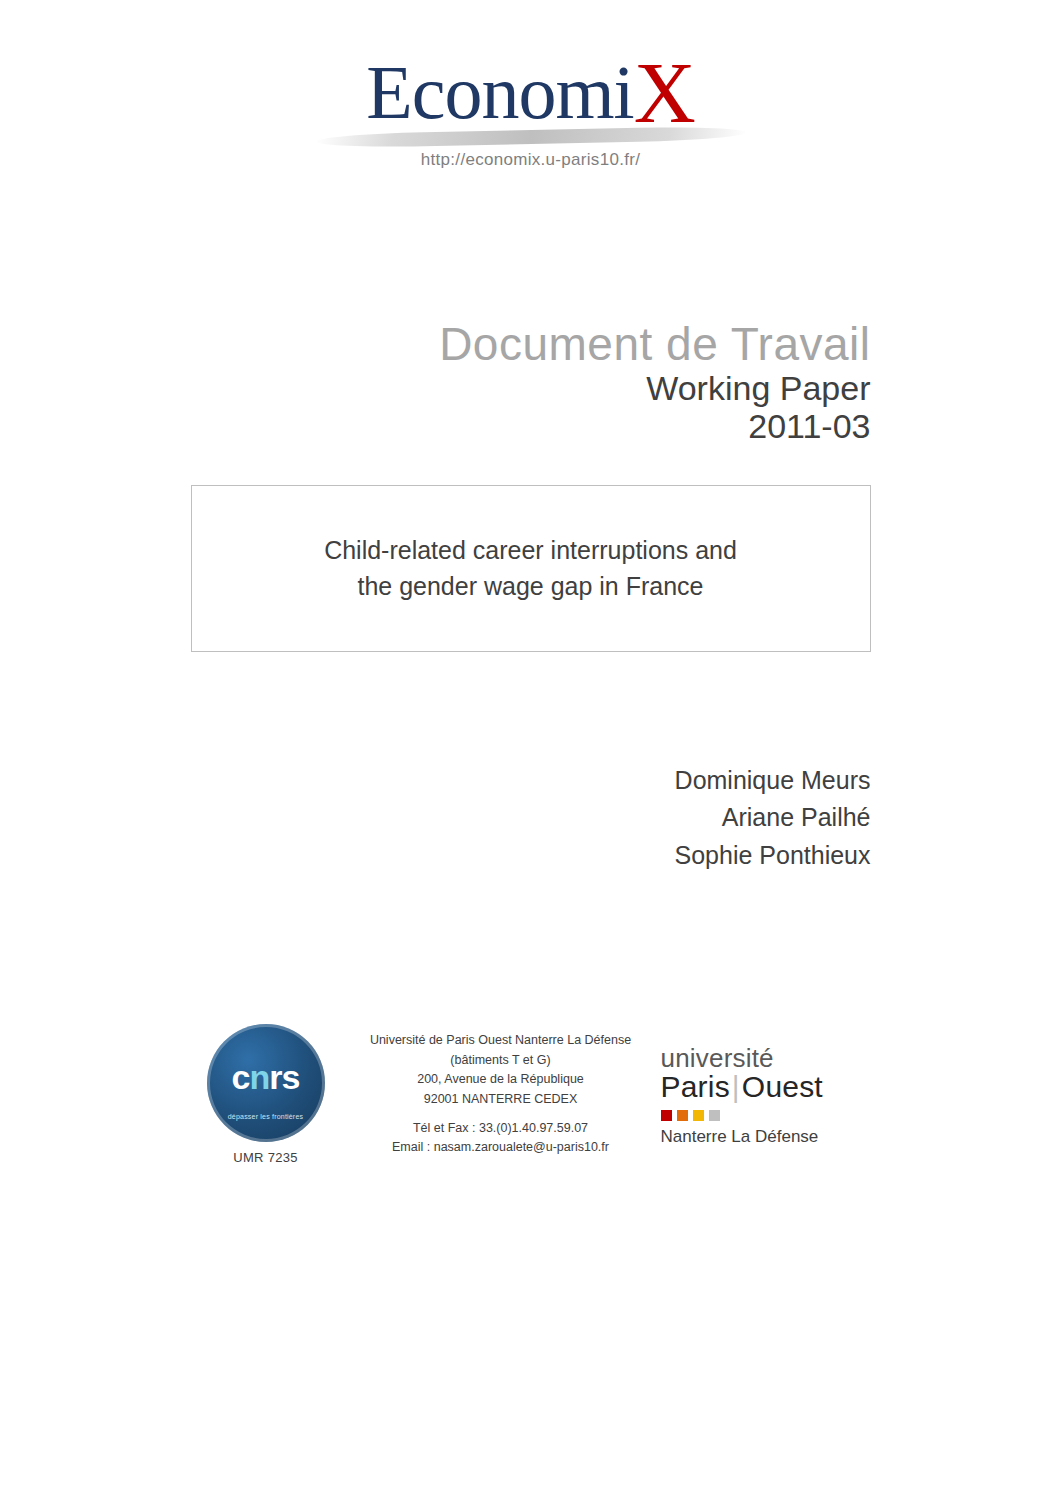EconomiX
http://economix.u-paris10.fr/
Document de Travail
Working Paper
2011-03
Child-related career interruptions and
the gender wage gap in France
Dominique Meurs
Ariane Pailhé
Sophie Ponthieux
cnrs
dépasser les frontières
UMR 7235
Université de Paris Ouest Nanterre La Défense
(bâtiments T et G)
200, Avenue de la République
92001 NANTERRE CEDEX Tél et Fax : 33.(0)1.40.97.59.07
Email : nasam.zaroualete@u-paris10.fr
université
Paris|Ouest
Nanterre La Défense